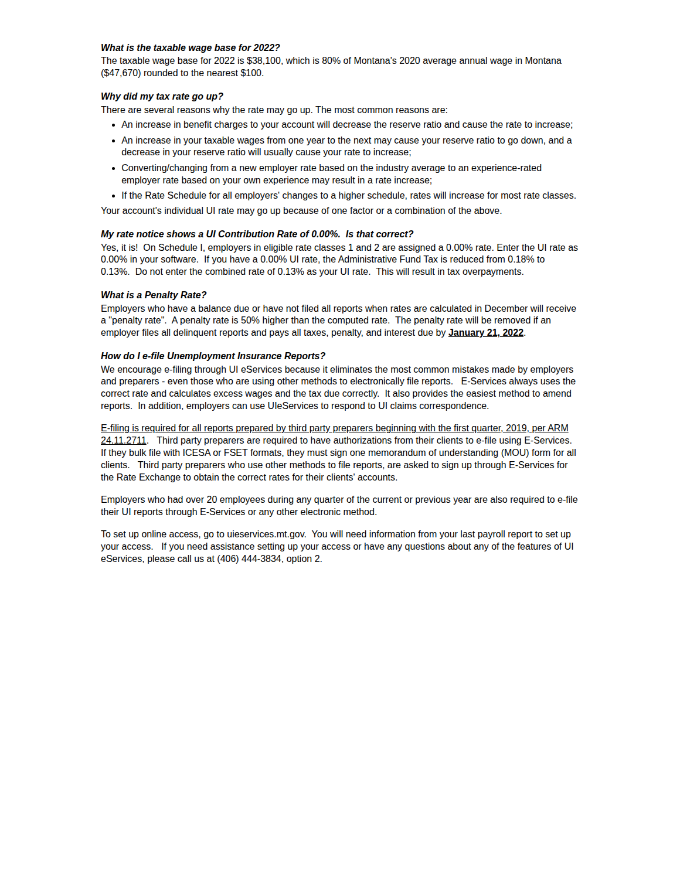What is the taxable wage base for 2022?
The taxable wage base for 2022 is $38,100, which is 80% of Montana's 2020 average annual wage in Montana ($47,670) rounded to the nearest $100.
Why did my tax rate go up?
There are several reasons why the rate may go up. The most common reasons are:
An increase in benefit charges to your account will decrease the reserve ratio and cause the rate to increase;
An increase in your taxable wages from one year to the next may cause your reserve ratio to go down, and a decrease in your reserve ratio will usually cause your rate to increase;
Converting/changing from a new employer rate based on the industry average to an experience-rated employer rate based on your own experience may result in a rate increase;
If the Rate Schedule for all employers' changes to a higher schedule, rates will increase for most rate classes.
Your account's individual UI rate may go up because of one factor or a combination of the above.
My rate notice shows a UI Contribution Rate of 0.00%. Is that correct?
Yes, it is! On Schedule I, employers in eligible rate classes 1 and 2 are assigned a 0.00% rate. Enter the UI rate as 0.00% in your software. If you have a 0.00% UI rate, the Administrative Fund Tax is reduced from 0.18% to 0.13%. Do not enter the combined rate of 0.13% as your UI rate. This will result in tax overpayments.
What is a Penalty Rate?
Employers who have a balance due or have not filed all reports when rates are calculated in December will receive a "penalty rate". A penalty rate is 50% higher than the computed rate. The penalty rate will be removed if an employer files all delinquent reports and pays all taxes, penalty, and interest due by January 21, 2022.
How do I e-file Unemployment Insurance Reports?
We encourage e-filing through UI eServices because it eliminates the most common mistakes made by employers and preparers - even those who are using other methods to electronically file reports. E-Services always uses the correct rate and calculates excess wages and the tax due correctly. It also provides the easiest method to amend reports. In addition, employers can use UIeServices to respond to UI claims correspondence.
E-filing is required for all reports prepared by third party preparers beginning with the first quarter, 2019, per ARM 24.11.2711. Third party preparers are required to have authorizations from their clients to e-file using E-Services. If they bulk file with ICESA or FSET formats, they must sign one memorandum of understanding (MOU) form for all clients. Third party preparers who use other methods to file reports, are asked to sign up through E-Services for the Rate Exchange to obtain the correct rates for their clients' accounts.
Employers who had over 20 employees during any quarter of the current or previous year are also required to e-file their UI reports through E-Services or any other electronic method.
To set up online access, go to uieservices.mt.gov. You will need information from your last payroll report to set up your access. If you need assistance setting up your access or have any questions about any of the features of UI eServices, please call us at (406) 444-3834, option 2.